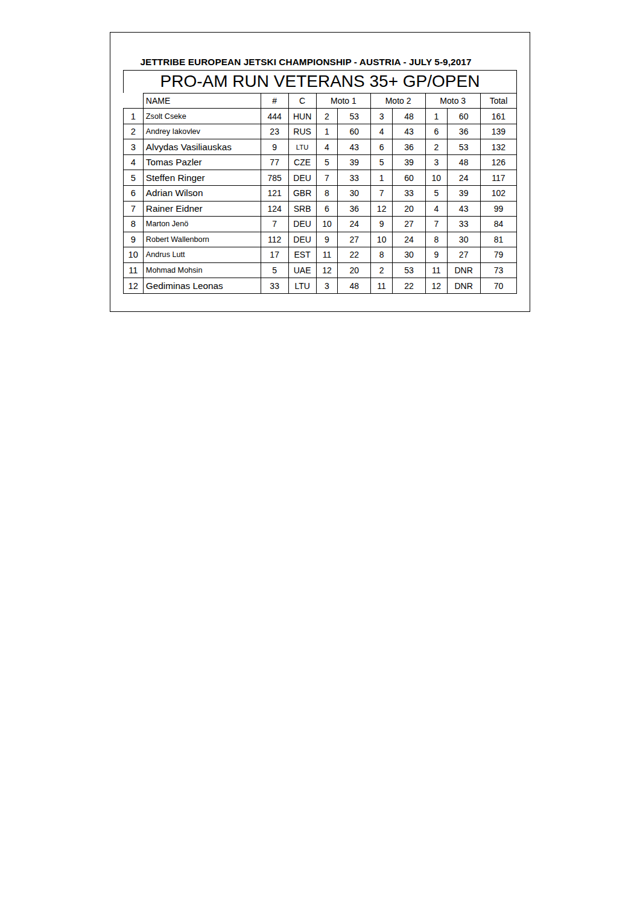JETTRIBE EUROPEAN JETSKI CHAMPIONSHIP - AUSTRIA - JULY 5-9,2017
PRO-AM RUN VETERANS 35+ GP/OPEN
| | NAME | # | C | Moto 1 | Moto 2 | Moto 3 | Total |
| --- | --- | --- | --- | --- | --- | --- | --- |
| 1 | Zsolt Cseke | 444 | HUN | 2 | 53 | 3 | 48 | 1 | 60 | 161 |
| 2 | Andrey Iakovlev | 23 | RUS | 1 | 60 | 4 | 43 | 6 | 36 | 139 |
| 3 | Alvydas Vasiliauskas | 9 | LTU | 4 | 43 | 6 | 36 | 2 | 53 | 132 |
| 4 | Tomas Pazler | 77 | CZE | 5 | 39 | 5 | 39 | 3 | 48 | 126 |
| 5 | Steffen Ringer | 785 | DEU | 7 | 33 | 1 | 60 | 10 | 24 | 117 |
| 6 | Adrian Wilson | 121 | GBR | 8 | 30 | 7 | 33 | 5 | 39 | 102 |
| 7 | Rainer Eidner | 124 | SRB | 6 | 36 | 12 | 20 | 4 | 43 | 99 |
| 8 | Marton Jenö | 7 | DEU | 10 | 24 | 9 | 27 | 7 | 33 | 84 |
| 9 | Robert Wallenborn | 112 | DEU | 9 | 27 | 10 | 24 | 8 | 30 | 81 |
| 10 | Andrus Lutt | 17 | EST | 11 | 22 | 8 | 30 | 9 | 27 | 79 |
| 11 | Mohmad Mohsin | 5 | UAE | 12 | 20 | 2 | 53 | 11 | DNR | 73 |
| 12 | Gediminas Leonas | 33 | LTU | 3 | 48 | 11 | 22 | 12 | DNR | 70 |